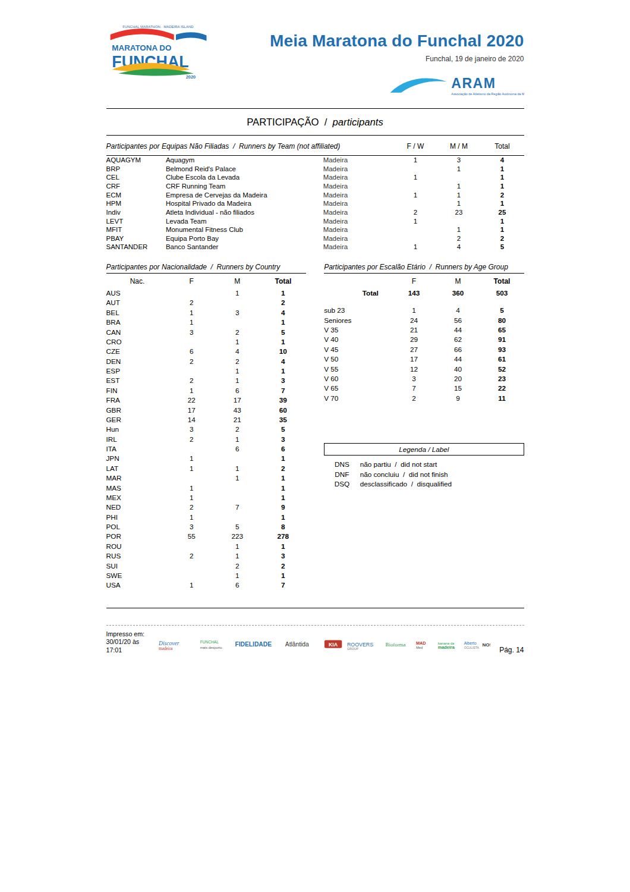FUNCHAL MARATHON · MADEIRA ISLAND MARATONA DO FUNCHAL 2020
Meia Maratona do Funchal 2020
Funchal, 19 de janeiro de 2020
ARAM Associação de Atletismo da Região Autónoma da Madeira
PARTICIPAÇÃO / participants
| Participantes por Equipas Não Filiadas / Runners by Team (not affiliated) | F / W | M / M | Total |
| AQUAGYM | Aquagym | Madeira | 1 | 3 | 4 |
| BRP | Belmond Reid's Palace | Madeira | | 1 | 1 |
| CEL | Clube Escola da Levada | Madeira | 1 | | 1 |
| CRF | CRF Running Team | Madeira | | 1 | 1 |
| ECM | Empresa de Cervejas da Madeira | Madeira | 1 | 1 | 2 |
| HPM | Hospital Privado da Madeira | Madeira | | 1 | 1 |
| Indiv | Atleta Individual - não filiados | Madeira | 2 | 23 | 25 |
| LEVT | Levada Team | Madeira | 1 | | 1 |
| MFIT | Monumental Fitness Club | Madeira | | 1 | 1 |
| PBAY | Equipa Porto Bay | Madeira | | 2 | 2 |
| SANTANDER | Banco Santander | Madeira | 1 | 4 | 5 |
Participantes por Nacionalidade / Runners by Country
| Nac. | F | M | Total |
| --- | --- | --- | --- |
| AUS | | 1 | 1 |
| AUT | 2 | | 2 |
| BEL | 1 | 3 | 4 |
| BRA | 1 | | 1 |
| CAN | 3 | 2 | 5 |
| CRO | | 1 | 1 |
| CZE | 6 | 4 | 10 |
| DEN | 2 | 2 | 4 |
| ESP | | 1 | 1 |
| EST | 2 | 1 | 3 |
| FIN | 1 | 6 | 7 |
| FRA | 22 | 17 | 39 |
| GBR | 17 | 43 | 60 |
| GER | 14 | 21 | 35 |
| Hun | 3 | 2 | 5 |
| IRL | 2 | 1 | 3 |
| ITA | | 6 | 6 |
| JPN | 1 | | 1 |
| LAT | 1 | 1 | 2 |
| MAR | | 1 | 1 |
| MAS | 1 | | 1 |
| MEX | 1 | | 1 |
| NED | 2 | 7 | 9 |
| PHI | 1 | | 1 |
| POL | 3 | 5 | 8 |
| POR | 55 | 223 | 278 |
| ROU | | 1 | 1 |
| RUS | 2 | 1 | 3 |
| SUI | | 2 | 2 |
| SWE | | 1 | 1 |
| USA | 1 | 6 | 7 |
Participantes por Escalão Etário / Runners by Age Group
| | F | M | Total |
| --- | --- | --- | --- |
| Total | 143 | 360 | 503 |
| sub 23 | 1 | 4 | 5 |
| Seniores | 24 | 56 | 80 |
| V 35 | 21 | 44 | 65 |
| V 40 | 29 | 62 | 91 |
| V 45 | 27 | 66 | 93 |
| V 50 | 17 | 44 | 61 |
| V 55 | 12 | 40 | 52 |
| V 60 | 3 | 20 | 23 |
| V 65 | 7 | 15 | 22 |
| V 70 | 2 | 9 | 11 |
Legenda / Label
| DNS | não partiu / did not start |
| DNF | não concluiu / did not finish |
| DSQ | desclassificado / disqualified |
Impresso em:
30/01/20 às 17:01
Discover madeira FUNCHAL mais desporto FIDELIDADE Atlântida KIA ROOVERS GROUP Bioforma MAD Med banana da madeira Alberto OCULISTA NOS
Pág. 14